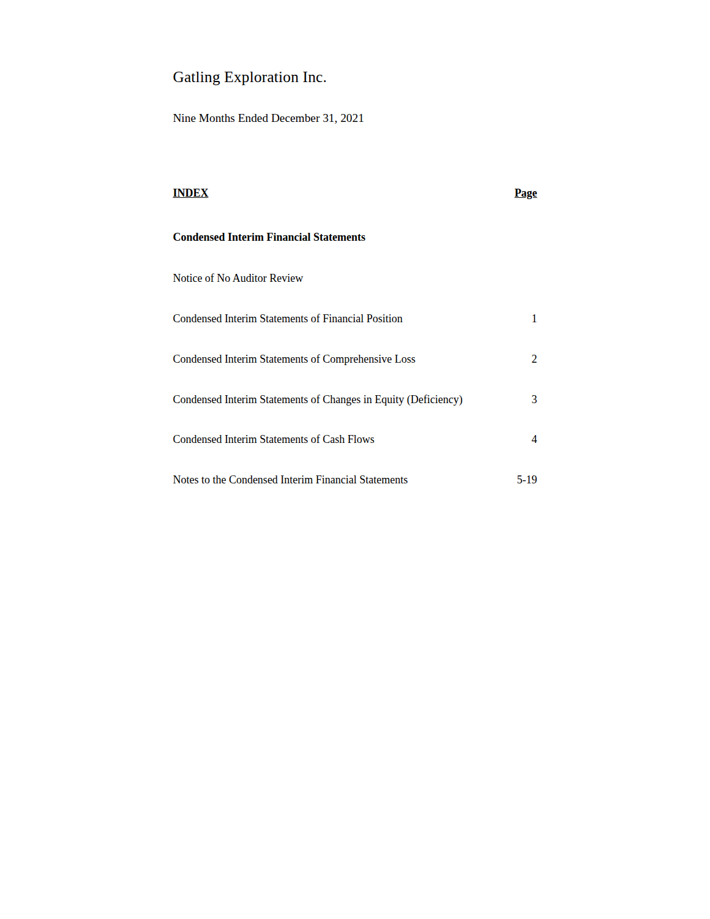Gatling Exploration Inc.
Nine Months Ended December 31, 2021
| INDEX | Page |
| Condensed Interim Financial Statements | |
| Notice of No Auditor Review | |
| Condensed Interim Statements of Financial Position | 1 |
| Condensed Interim Statements of Comprehensive Loss | 2 |
| Condensed Interim Statements of Changes in Equity (Deficiency) | 3 |
| Condensed Interim Statements of Cash Flows | 4 |
| Notes to the Condensed Interim Financial Statements | 5-19 |